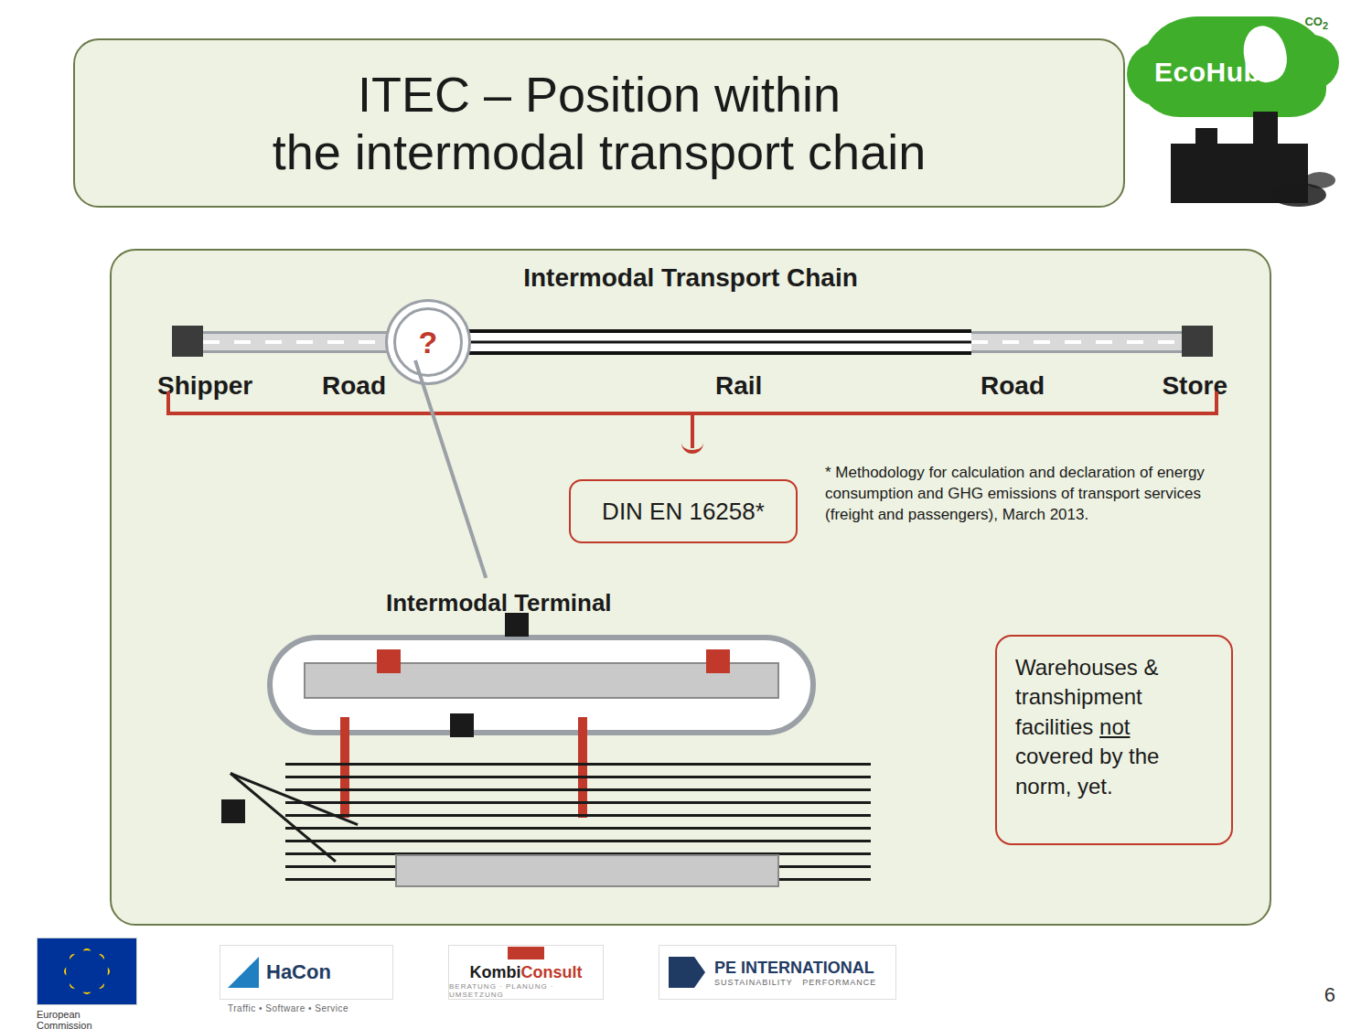ITEC – Position within
the intermodal transport chain
CO2
Eco Hubs
Intermodal Transport Chain
?
Shipper Road Rail Road Store
DIN EN 16258*
* Methodology for calculation and declaration of energy consumption and GHG emissions of transport services (freight and passengers), March 2013.
Intermodal Terminal
Warehouses & transhipment facilities not covered by the norm, yet.
European
Commission
HaCon
Traffic • Software • Service
KombiConsult
BERATUNG · PLANUNG · UMSETZUNG
PE INTERNATIONAL
SUSTAINABILITY PERFORMANCE
6